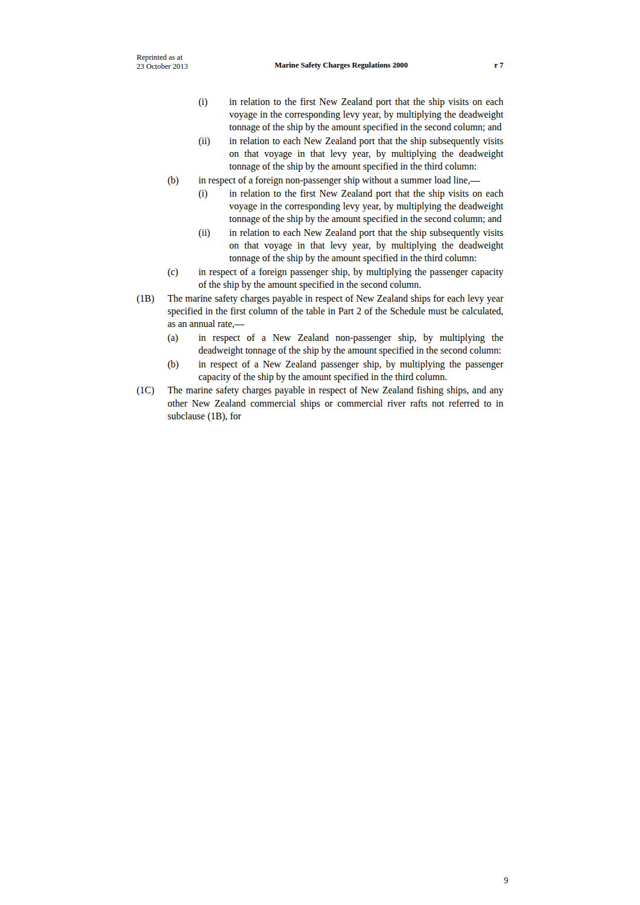Reprinted as at
23 October 2013
Marine Safety Charges Regulations 2000
r 7
(i)
in relation to the first New Zealand port that the ship visits on each voyage in the corresponding levy year, by multiplying the deadweight tonnage of the ship by the amount specified in the second column; and
(ii)
in relation to each New Zealand port that the ship subsequently visits on that voyage in that levy year, by multiplying the deadweight tonnage of the ship by the amount specified in the third column:
(b)
in respect of a foreign non-passenger ship without a summer load line,—
(i)
in relation to the first New Zealand port that the ship visits on each voyage in the corresponding levy year, by multiplying the deadweight tonnage of the ship by the amount specified in the second column; and
(ii)
in relation to each New Zealand port that the ship subsequently visits on that voyage in that levy year, by multiplying the deadweight tonnage of the ship by the amount specified in the third column:
(c)
in respect of a foreign passenger ship, by multiplying the passenger capacity of the ship by the amount specified in the second column.
(1B)
The marine safety charges payable in respect of New Zealand ships for each levy year specified in the first column of the table in Part 2 of the Schedule must be calculated, as an annual rate,—
(a)
in respect of a New Zealand non-passenger ship, by multiplying the deadweight tonnage of the ship by the amount specified in the second column:
(b)
in respect of a New Zealand passenger ship, by multiplying the passenger capacity of the ship by the amount specified in the third column.
(1C)
The marine safety charges payable in respect of New Zealand fishing ships, and any other New Zealand commercial ships or commercial river rafts not referred to in subclause (1B), for
9